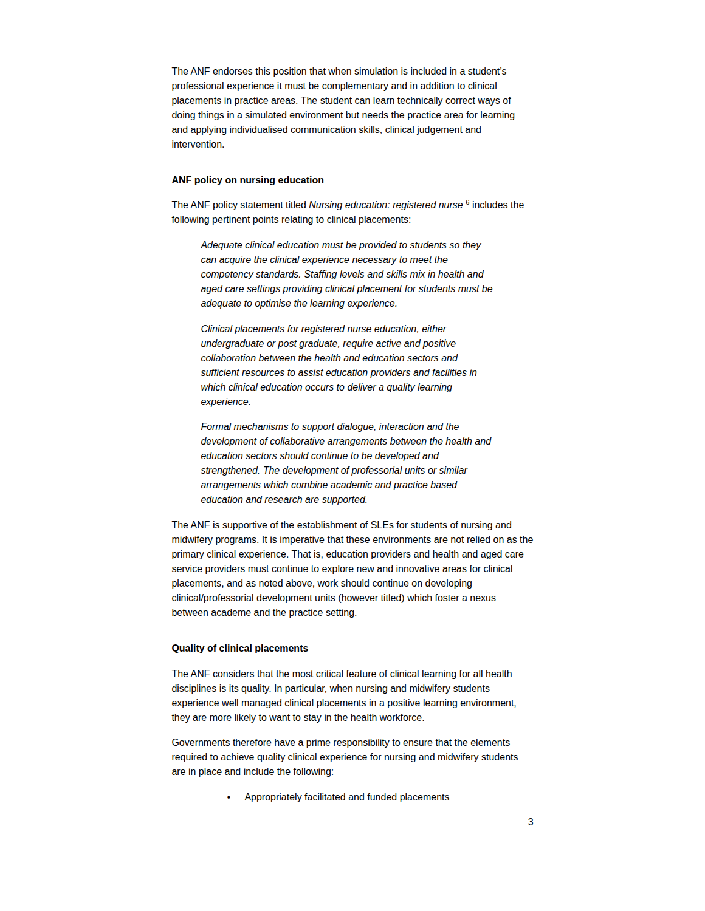The ANF endorses this position that when simulation is included in a student’s professional experience it must be complementary and in addition to clinical placements in practice areas. The student can learn technically correct ways of doing things in a simulated environment but needs the practice area for learning and applying individualised communication skills, clinical judgement and intervention.
ANF policy on nursing education
The ANF policy statement titled Nursing education: registered nurse 6 includes the following pertinent points relating to clinical placements:
Adequate clinical education must be provided to students so they can acquire the clinical experience necessary to meet the competency standards. Staffing levels and skills mix in health and aged care settings providing clinical placement for students must be adequate to optimise the learning experience.
Clinical placements for registered nurse education, either undergraduate or post graduate, require active and positive collaboration between the health and education sectors and sufficient resources to assist education providers and facilities in which clinical education occurs to deliver a quality learning experience.
Formal mechanisms to support dialogue, interaction and the development of collaborative arrangements between the health and education sectors should continue to be developed and strengthened. The development of professorial units or similar arrangements which combine academic and practice based education and research are supported.
The ANF is supportive of the establishment of SLEs for students of nursing and midwifery programs. It is imperative that these environments are not relied on as the primary clinical experience. That is, education providers and health and aged care service providers must continue to explore new and innovative areas for clinical placements, and as noted above, work should continue on developing clinical/professorial development units (however titled) which foster a nexus between academe and the practice setting.
Quality of clinical placements
The ANF considers that the most critical feature of clinical learning for all health disciplines is its quality. In particular, when nursing and midwifery students experience well managed clinical placements in a positive learning environment, they are more likely to want to stay in the health workforce.
Governments therefore have a prime responsibility to ensure that the elements required to achieve quality clinical experience for nursing and midwifery students are in place and include the following:
Appropriately facilitated and funded placements
3